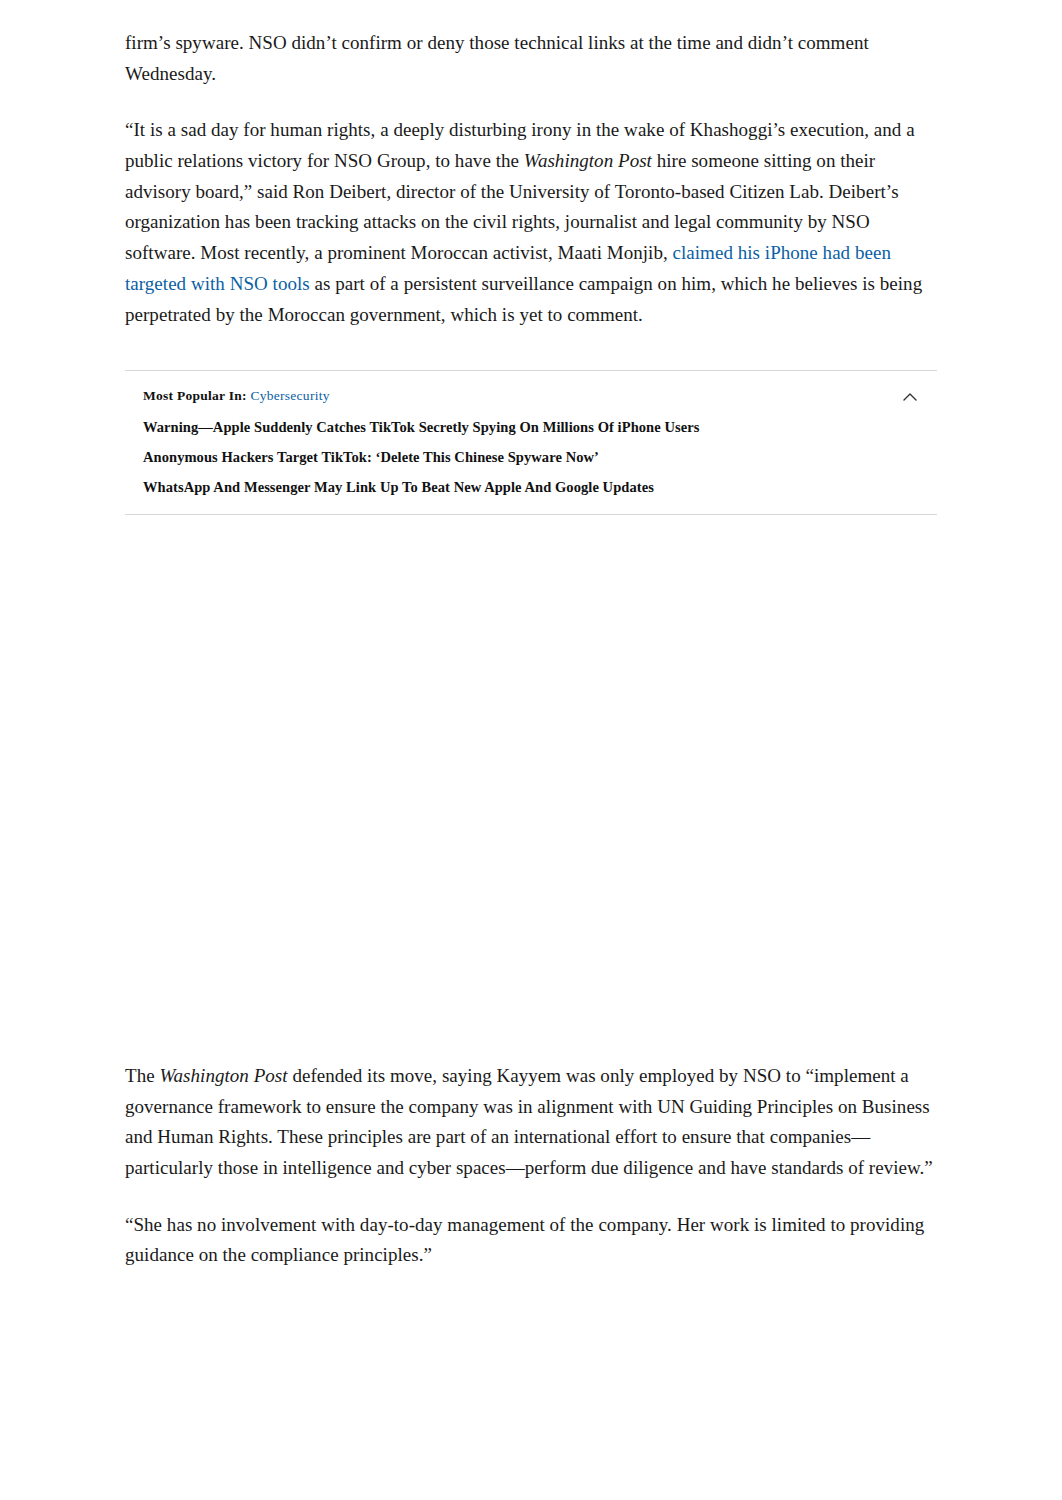firm’s spyware. NSO didn’t confirm or deny those technical links at the time and didn’t comment Wednesday.
“It is a sad day for human rights, a deeply disturbing irony in the wake of Khashoggi’s execution, and a public relations victory for NSO Group, to have the Washington Post hire someone sitting on their advisory board,” said Ron Deibert, director of the University of Toronto-based Citizen Lab. Deibert’s organization has been tracking attacks on the civil rights, journalist and legal community by NSO software. Most recently, a prominent Moroccan activist, Maati Monjib, claimed his iPhone had been targeted with NSO tools as part of a persistent surveillance campaign on him, which he believes is being perpetrated by the Moroccan government, which is yet to comment.
Most Popular In: Cybersecurity
Warning—Apple Suddenly Catches TikTok Secretly Spying On Millions Of iPhone Users
Anonymous Hackers Target TikTok: ‘Delete This Chinese Spyware Now’
WhatsApp And Messenger May Link Up To Beat New Apple And Google Updates
The Washington Post defended its move, saying Kayyem was only employed by NSO to “implement a governance framework to ensure the company was in alignment with UN Guiding Principles on Business and Human Rights. These principles are part of an international effort to ensure that companies—particularly those in intelligence and cyber spaces—perform due diligence and have standards of review.”
“She has no involvement with day-to-day management of the company. Her work is limited to providing guidance on the compliance principles.”